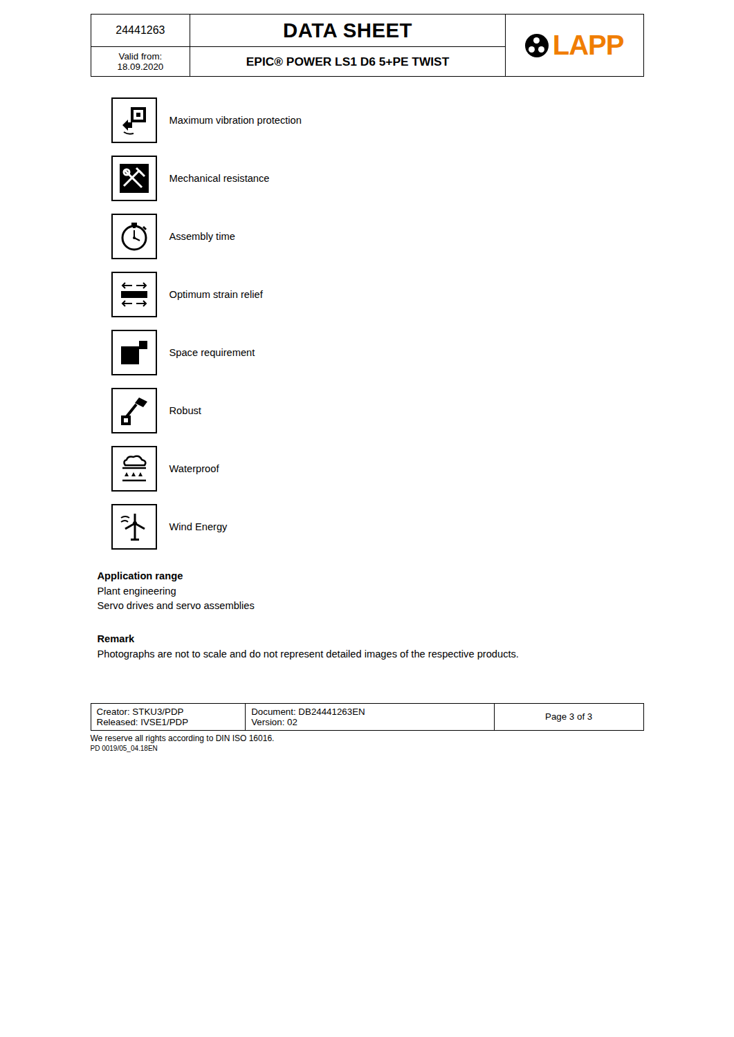| 24441263 | DATA SHEET | LAPP |
| Valid from: 18.09.2020 | EPIC® POWER LS1 D6 5+PE TWIST |
Maximum vibration protection
Mechanical resistance
Assembly time
Optimum strain relief
Space requirement
Robust
Waterproof
Wind Energy
Application range
Plant engineering
Servo drives and servo assemblies
Remark
Photographs are not to scale and do not represent detailed images of the respective products.
| Creator: STKU3/PDP Released: IVSE1/PDP | Document: DB24441263EN Version: 02 | Page 3 of 3 |
We reserve all rights according to DIN ISO 16016.
PD 0019/05_04.18EN